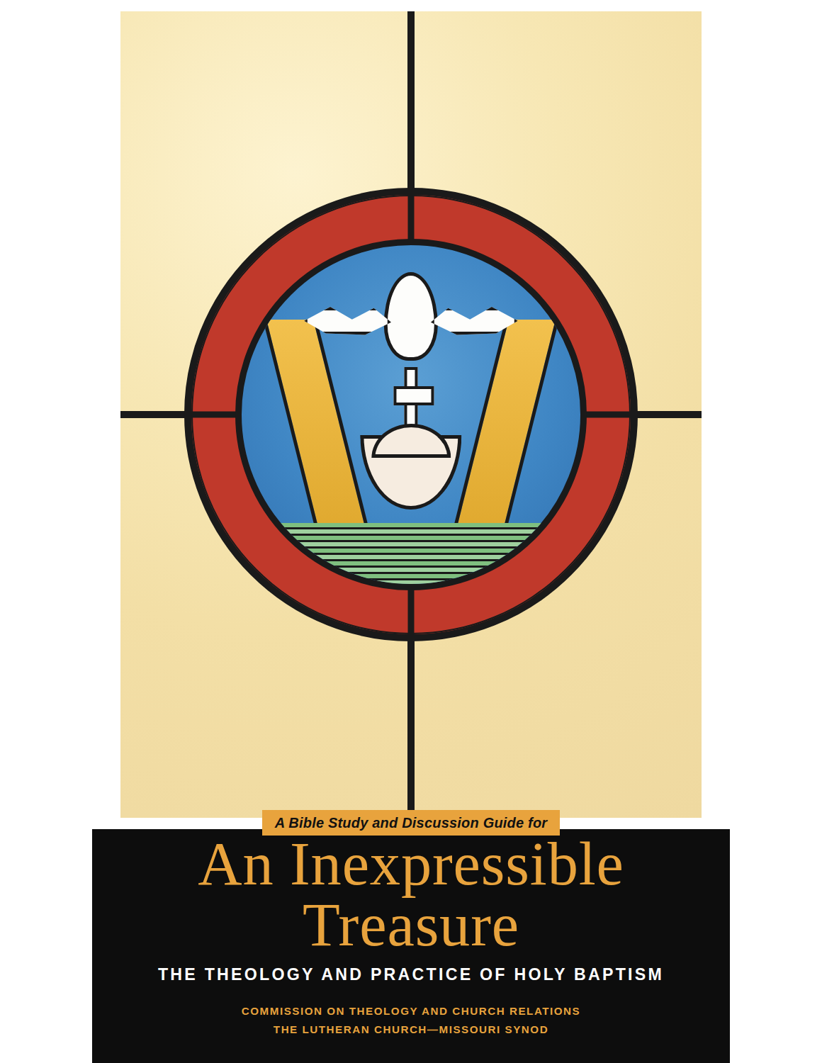A Bible Study and Discussion Guide for
An Inexpressible Treasure
The Theology and Practice of Holy Baptism
Commission on Theology and Church Relations
The Lutheran Church—Missouri Synod